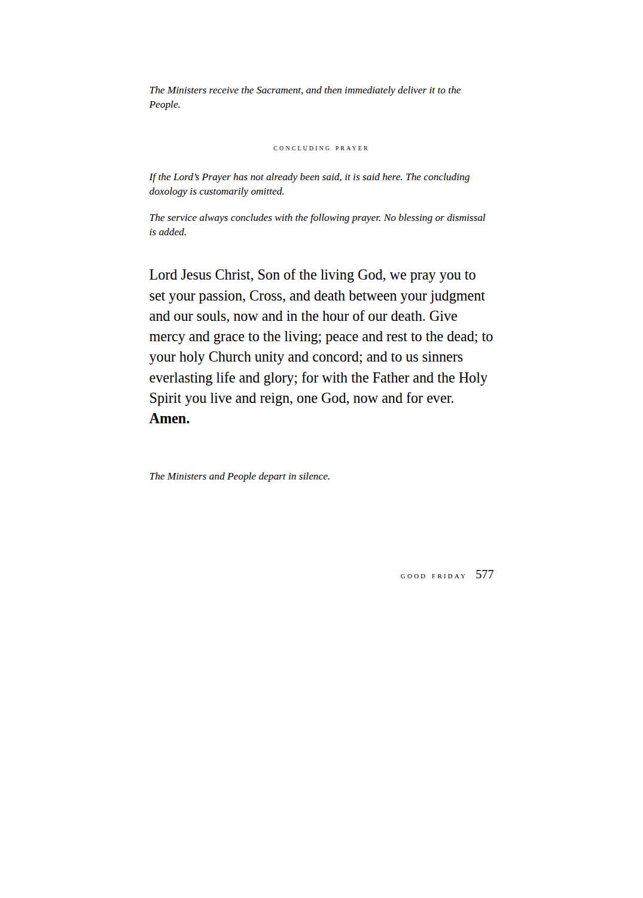The Ministers receive the Sacrament, and then immediately deliver it to the People.
Concluding Prayer
If the Lord’s Prayer has not already been said, it is said here. The concluding doxology is customarily omitted.
The service always concludes with the following prayer. No blessing or dismissal is added.
Lord Jesus Christ, Son of the living God, we pray you to set your passion, Cross, and death between your judgment and our souls, now and in the hour of our death. Give mercy and grace to the living; peace and rest to the dead; to your holy Church unity and concord; and to us sinners everlasting life and glory; for with the Father and the Holy Spirit you live and reign, one God, now and for ever. Amen.
The Ministers and People depart in silence.
Good Friday 577